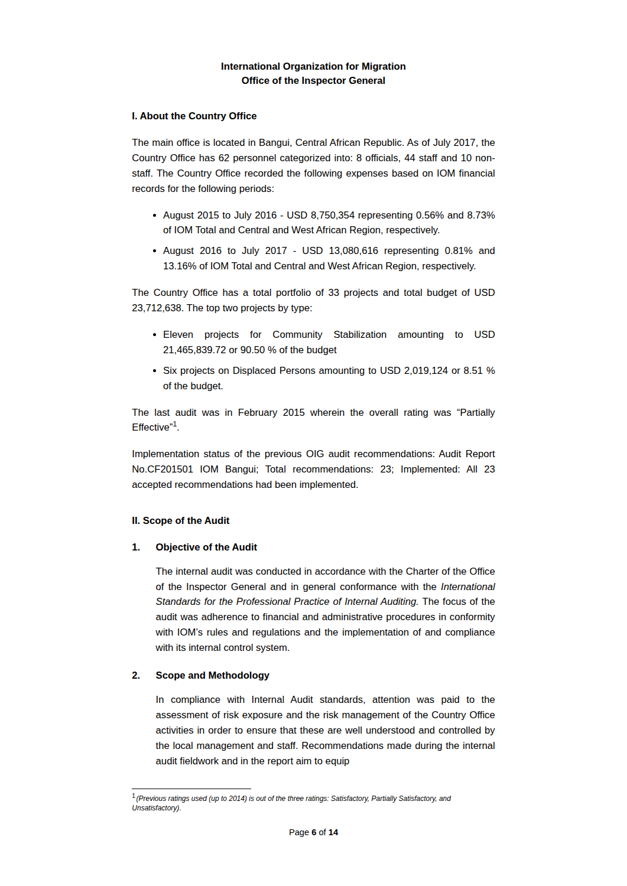International Organization for Migration
Office of the Inspector General
I. About the Country Office
The main office is located in Bangui, Central African Republic. As of July 2017, the Country Office has 62 personnel categorized into: 8 officials, 44 staff and 10 non-staff. The Country Office recorded the following expenses based on IOM financial records for the following periods:
August 2015 to July 2016 - USD 8,750,354 representing 0.56% and 8.73% of IOM Total and Central and West African Region, respectively.
August 2016 to July 2017 - USD 13,080,616 representing 0.81% and 13.16% of IOM Total and Central and West African Region, respectively.
The Country Office has a total portfolio of 33 projects and total budget of USD 23,712,638. The top two projects by type:
Eleven projects for Community Stabilization amounting to USD 21,465,839.72 or 90.50 % of the budget
Six projects on Displaced Persons amounting to USD 2,019,124 or 8.51 % of the budget.
The last audit was in February 2015 wherein the overall rating was “Partially Effective”1.
Implementation status of the previous OIG audit recommendations: Audit Report No.CF201501 IOM Bangui; Total recommendations: 23; Implemented: All 23 accepted recommendations had been implemented.
II. Scope of the Audit
1. Objective of the Audit
The internal audit was conducted in accordance with the Charter of the Office of the Inspector General and in general conformance with the International Standards for the Professional Practice of Internal Auditing. The focus of the audit was adherence to financial and administrative procedures in conformity with IOM’s rules and regulations and the implementation of and compliance with its internal control system.
2. Scope and Methodology
In compliance with Internal Audit standards, attention was paid to the assessment of risk exposure and the risk management of the Country Office activities in order to ensure that these are well understood and controlled by the local management and staff. Recommendations made during the internal audit fieldwork and in the report aim to equip
1(Previous ratings used (up to 2014) is out of the three ratings: Satisfactory, Partially Satisfactory, and Unsatisfactory).
Page 6 of 14